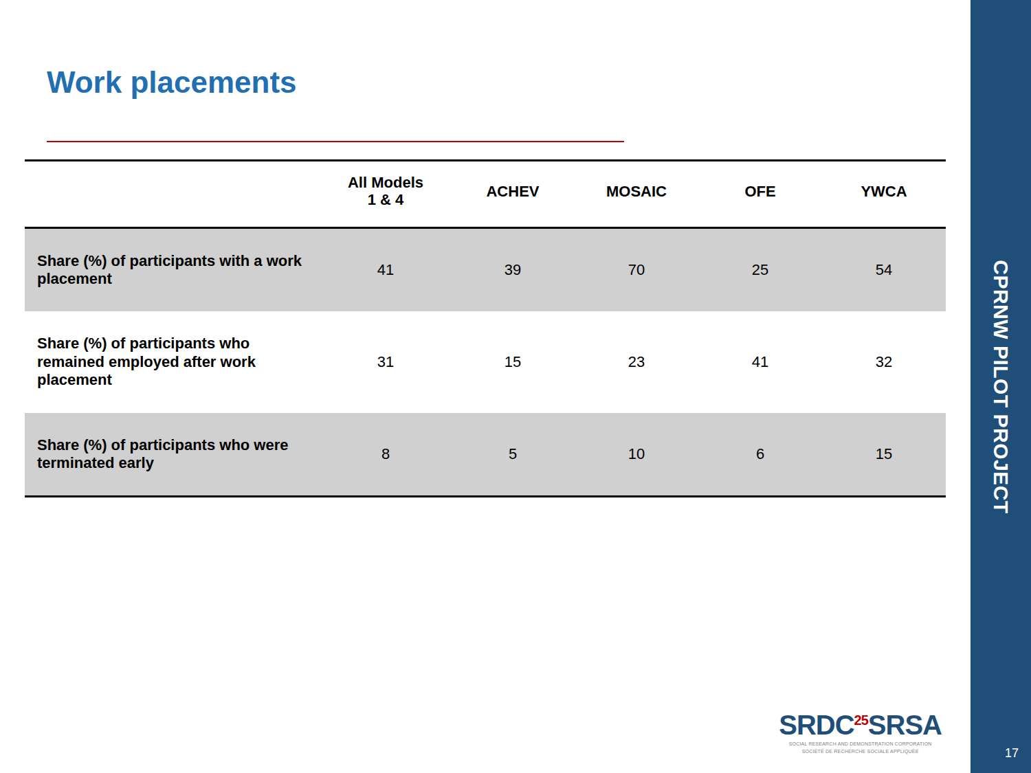CPRNW PILOT PROJECT
Work placements
| | All Models 1 & 4 | ACHEV | MOSAIC | OFE | YWCA |
| --- | --- | --- | --- | --- | --- |
| Share (%) of participants with a work placement | 41 | 39 | 70 | 25 | 54 |
| Share (%) of participants who remained employed after work placement | 31 | 15 | 23 | 41 | 32 |
| Share (%) of participants who were terminated early | 8 | 5 | 10 | 6 | 15 |
SRDC25 SRSA
SOCIAL RESEARCH AND DEMONSTRATION CORPORATION
SOCIÉTÉ DE RECHERCHE SOCIALE APPLIQUÉE
17